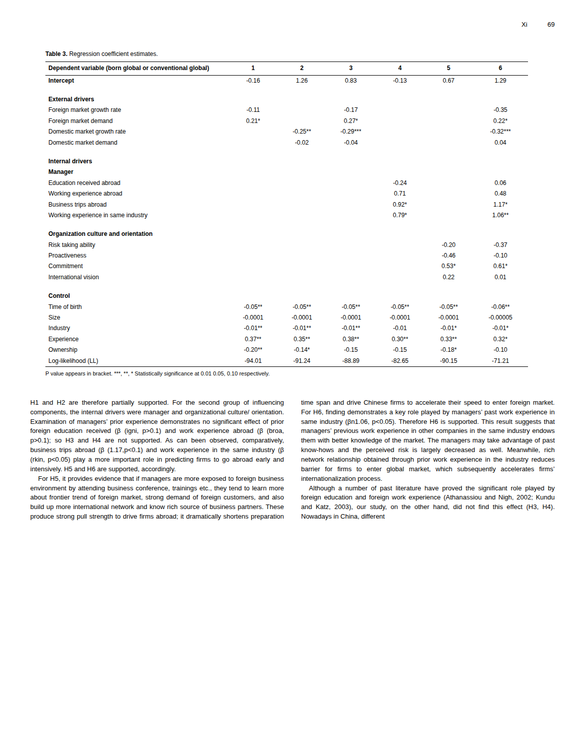Xi 69
Table 3. Regression coefficient estimates.
| Dependent variable (born global or conventional global) | 1 | 2 | 3 | 4 | 5 | 6 |
| --- | --- | --- | --- | --- | --- | --- |
| Intercept | -0.16 | 1.26 | 0.83 | -0.13 | 0.67 | 1.29 |
| External drivers | | | | | | |
| Foreign market growth rate | -0.11 | | -0.17 | | | -0.35 |
| Foreign market demand | 0.21* | | 0.27* | | | 0.22* |
| Domestic market growth rate | | -0.25** | -0.29*** | | | -0.32*** |
| Domestic market demand | | -0.02 | -0.04 | | | 0.04 |
| Internal drivers | | | | | | |
| Manager | | | | | | |
| Education received abroad | | | | -0.24 | | 0.06 |
| Working experience abroad | | | | 0.71 | | 0.48 |
| Business trips abroad | | | | 0.92* | | 1.17* |
| Working experience in same industry | | | | 0.79* | | 1.06** |
| Organization culture and orientation | | | | | | |
| Risk taking ability | | | | | -0.20 | -0.37 |
| Proactiveness | | | | | -0.46 | -0.10 |
| Commitment | | | | | 0.53* | 0.61* |
| International vision | | | | | 0.22 | 0.01 |
| Control | | | | | | |
| Time of birth | -0.05** | -0.05** | -0.05** | -0.05** | -0.05** | -0.06** |
| Size | -0.0001 | -0.0001 | -0.0001 | -0.0001 | -0.0001 | -0.00005 |
| Industry | -0.01** | -0.01** | -0.01** | -0.01 | -0.01* | -0.01* |
| Experience | 0.37** | 0.35** | 0.38** | 0.30** | 0.33** | 0.32* |
| Ownership | -0.20** | -0.14* | -0.15 | -0.15 | -0.18* | -0.10 |
| Log-likelihood (LL) | -94.01 | -91.24 | -88.89 | -82.65 | -90.15 | -71.21 |
P value appears in bracket. ***, **, * Statistically significance at 0.01 0.05, 0.10 respectively.
H1 and H2 are therefore partially supported. For the second group of influencing components, the internal drivers were manager and organizational culture/ orientation. Examination of managers’ prior experience demonstrates no significant effect of prior foreign education received (β (igni, p>0.1) and work experience abroad (β (broa, p>0.1); so H3 and H4 are not supported. As can been observed, comparatively, business trips abroad (β (1.17,p<0.1) and work experience in the same industry (β (rkin, p<0.05) play a more important role in predicting firms to go abroad early and intensively. H5 and H6 are supported, accordingly.
For H5, it provides evidence that if managers are more exposed to foreign business environment by attending business conference, trainings etc., they tend to learn more about frontier trend of foreign market, strong demand of foreign customers, and also build up more international network and know rich source of business partners. These produce strong pull strength to drive firms abroad; it dramatically shortens preparation time span and drive Chinese firms to accelerate their speed to enter foreign market. For H6, finding demonstrates a key role played by managers’ past work experience in same industry (βn1.06, p<0.05). Therefore H6 is supported. This result suggests that managers’ previous work experience in other companies in the same industry endows them with better knowledge of the market. The managers may take advantage of past know-hows and the perceived risk is largely decreased as well. Meanwhile, rich network relationship obtained through prior work experience in the industry reduces barrier for firms to enter global market, which subsequently accelerates firms’ internationalization process.
Although a number of past literature have proved the significant role played by foreign education and foreign work experience (Athanassiou and Nigh, 2002; Kundu and Katz, 2003), our study, on the other hand, did not find this effect (H3, H4). Nowadays in China, different